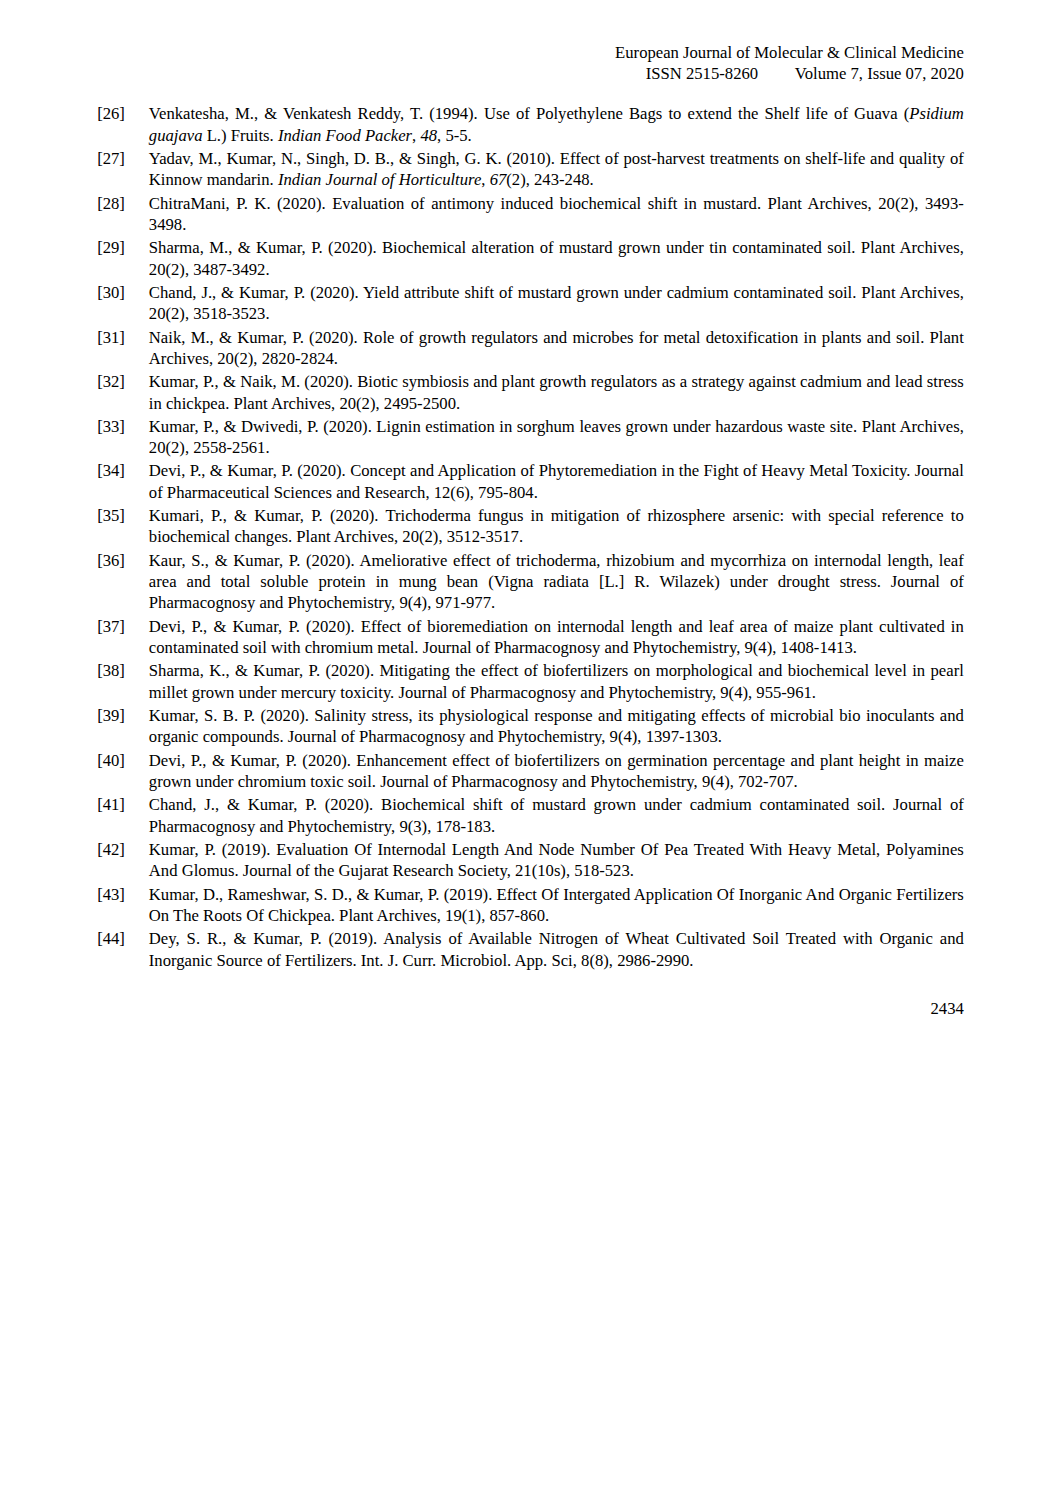European Journal of Molecular & Clinical Medicine ISSN 2515-8260 Volume 7, Issue 07, 2020
[26] Venkatesha, M., & Venkatesh Reddy, T. (1994). Use of Polyethylene Bags to extend the Shelf life of Guava (Psidium guajava L.) Fruits. Indian Food Packer, 48, 5-5.
[27] Yadav, M., Kumar, N., Singh, D. B., & Singh, G. K. (2010). Effect of post-harvest treatments on shelf-life and quality of Kinnow mandarin. Indian Journal of Horticulture, 67(2), 243-248.
[28] ChitraMani, P. K. (2020). Evaluation of antimony induced biochemical shift in mustard. Plant Archives, 20(2), 3493-3498.
[29] Sharma, M., & Kumar, P. (2020). Biochemical alteration of mustard grown under tin contaminated soil. Plant Archives, 20(2), 3487-3492.
[30] Chand, J., & Kumar, P. (2020). Yield attribute shift of mustard grown under cadmium contaminated soil. Plant Archives, 20(2), 3518-3523.
[31] Naik, M., & Kumar, P. (2020). Role of growth regulators and microbes for metal detoxification in plants and soil. Plant Archives, 20(2), 2820-2824.
[32] Kumar, P., & Naik, M. (2020). Biotic symbiosis and plant growth regulators as a strategy against cadmium and lead stress in chickpea. Plant Archives, 20(2), 2495-2500.
[33] Kumar, P., & Dwivedi, P. (2020). Lignin estimation in sorghum leaves grown under hazardous waste site. Plant Archives, 20(2), 2558-2561.
[34] Devi, P., & Kumar, P. (2020). Concept and Application of Phytoremediation in the Fight of Heavy Metal Toxicity. Journal of Pharmaceutical Sciences and Research, 12(6), 795-804.
[35] Kumari, P., & Kumar, P. (2020). Trichoderma fungus in mitigation of rhizosphere arsenic: with special reference to biochemical changes. Plant Archives, 20(2), 3512-3517.
[36] Kaur, S., & Kumar, P. (2020). Ameliorative effect of trichoderma, rhizobium and mycorrhiza on internodal length, leaf area and total soluble protein in mung bean (Vigna radiata [L.] R. Wilazek) under drought stress. Journal of Pharmacognosy and Phytochemistry, 9(4), 971-977.
[37] Devi, P., & Kumar, P. (2020). Effect of bioremediation on internodal length and leaf area of maize plant cultivated in contaminated soil with chromium metal. Journal of Pharmacognosy and Phytochemistry, 9(4), 1408-1413.
[38] Sharma, K., & Kumar, P. (2020). Mitigating the effect of biofertilizers on morphological and biochemical level in pearl millet grown under mercury toxicity. Journal of Pharmacognosy and Phytochemistry, 9(4), 955-961.
[39] Kumar, S. B. P. (2020). Salinity stress, its physiological response and mitigating effects of microbial bio inoculants and organic compounds. Journal of Pharmacognosy and Phytochemistry, 9(4), 1397-1303.
[40] Devi, P., & Kumar, P. (2020). Enhancement effect of biofertilizers on germination percentage and plant height in maize grown under chromium toxic soil. Journal of Pharmacognosy and Phytochemistry, 9(4), 702-707.
[41] Chand, J., & Kumar, P. (2020). Biochemical shift of mustard grown under cadmium contaminated soil. Journal of Pharmacognosy and Phytochemistry, 9(3), 178-183.
[42] Kumar, P. (2019). Evaluation Of Internodal Length And Node Number Of Pea Treated With Heavy Metal, Polyamines And Glomus. Journal of the Gujarat Research Society, 21(10s), 518-523.
[43] Kumar, D., Rameshwar, S. D., & Kumar, P. (2019). Effect Of Intergated Application Of Inorganic And Organic Fertilizers On The Roots Of Chickpea. Plant Archives, 19(1), 857-860.
[44] Dey, S. R., & Kumar, P. (2019). Analysis of Available Nitrogen of Wheat Cultivated Soil Treated with Organic and Inorganic Source of Fertilizers. Int. J. Curr. Microbiol. App. Sci, 8(8), 2986-2990.
2434